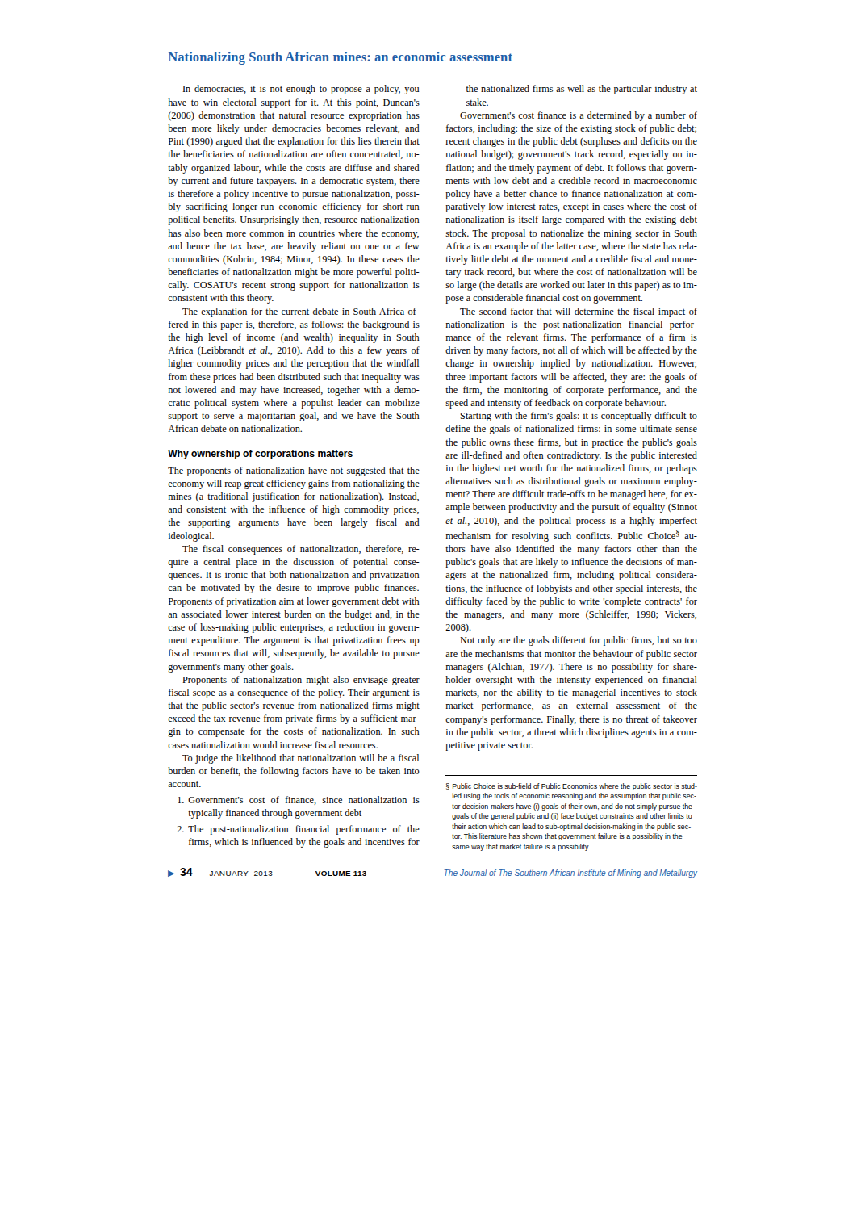Nationalizing South African mines: an economic assessment
In democracies, it is not enough to propose a policy, you have to win electoral support for it. At this point, Duncan's (2006) demonstration that natural resource expropriation has been more likely under democracies becomes relevant, and Pint (1990) argued that the explanation for this lies therein that the beneficiaries of nationalization are often concentrated, notably organized labour, while the costs are diffuse and shared by current and future taxpayers. In a democratic system, there is therefore a policy incentive to pursue nationalization, possibly sacrificing longer-run economic efficiency for short-run political benefits. Unsurprisingly then, resource nationalization has also been more common in countries where the economy, and hence the tax base, are heavily reliant on one or a few commodities (Kobrin, 1984; Minor, 1994). In these cases the beneficiaries of nationalization might be more powerful politically. COSATU's recent strong support for nationalization is consistent with this theory.
The explanation for the current debate in South Africa offered in this paper is, therefore, as follows: the background is the high level of income (and wealth) inequality in South Africa (Leibbrandt et al., 2010). Add to this a few years of higher commodity prices and the perception that the windfall from these prices had been distributed such that inequality was not lowered and may have increased, together with a democratic political system where a populist leader can mobilize support to serve a majoritarian goal, and we have the South African debate on nationalization.
Why ownership of corporations matters
The proponents of nationalization have not suggested that the economy will reap great efficiency gains from nationalizing the mines (a traditional justification for nationalization). Instead, and consistent with the influence of high commodity prices, the supporting arguments have been largely fiscal and ideological.
The fiscal consequences of nationalization, therefore, require a central place in the discussion of potential consequences. It is ironic that both nationalization and privatization can be motivated by the desire to improve public finances. Proponents of privatization aim at lower government debt with an associated lower interest burden on the budget and, in the case of loss-making public enterprises, a reduction in government expenditure. The argument is that privatization frees up fiscal resources that will, subsequently, be available to pursue government's many other goals.
Proponents of nationalization might also envisage greater fiscal scope as a consequence of the policy. Their argument is that the public sector's revenue from nationalized firms might exceed the tax revenue from private firms by a sufficient margin to compensate for the costs of nationalization. In such cases nationalization would increase fiscal resources.
To judge the likelihood that nationalization will be a fiscal burden or benefit, the following factors have to be taken into account.
Government's cost of finance, since nationalization is typically financed through government debt
The post-nationalization financial performance of the firms, which is influenced by the goals and incentives for the nationalized firms as well as the particular industry at stake.
Government's cost finance is a determined by a number of factors, including: the size of the existing stock of public debt; recent changes in the public debt (surpluses and deficits on the national budget); government's track record, especially on inflation; and the timely payment of debt. It follows that governments with low debt and a credible record in macroeconomic policy have a better chance to finance nationalization at comparatively low interest rates, except in cases where the cost of nationalization is itself large compared with the existing debt stock. The proposal to nationalize the mining sector in South Africa is an example of the latter case, where the state has relatively little debt at the moment and a credible fiscal and monetary track record, but where the cost of nationalization will be so large (the details are worked out later in this paper) as to impose a considerable financial cost on government.
The second factor that will determine the fiscal impact of nationalization is the post-nationalization financial performance of the relevant firms. The performance of a firm is driven by many factors, not all of which will be affected by the change in ownership implied by nationalization. However, three important factors will be affected, they are: the goals of the firm, the monitoring of corporate performance, and the speed and intensity of feedback on corporate behaviour.
Starting with the firm's goals: it is conceptually difficult to define the goals of nationalized firms: in some ultimate sense the public owns these firms, but in practice the public's goals are ill-defined and often contradictory. Is the public interested in the highest net worth for the nationalized firms, or perhaps alternatives such as distributional goals or maximum employment? There are difficult trade-offs to be managed here, for example between productivity and the pursuit of equality (Sinnot et al., 2010), and the political process is a highly imperfect mechanism for resolving such conflicts. Public Choice§ authors have also identified the many factors other than the public's goals that are likely to influence the decisions of managers at the nationalized firm, including political considerations, the influence of lobbyists and other special interests, the difficulty faced by the public to write 'complete contracts' for the managers, and many more (Schleiffer, 1998; Vickers, 2008).
Not only are the goals different for public firms, but so too are the mechanisms that monitor the behaviour of public sector managers (Alchian, 1977). There is no possibility for shareholder oversight with the intensity experienced on financial markets, nor the ability to tie managerial incentives to stock market performance, as an external assessment of the company's performance. Finally, there is no threat of takeover in the public sector, a threat which disciplines agents in a competitive private sector.
§Public Choice is sub-field of Public Economics where the public sector is studied using the tools of economic reasoning and the assumption that public sector decision-makers have (i) goals of their own, and do not simply pursue the goals of the general public and (ii) face budget constraints and other limits to their action which can lead to sub-optimal decision-making in the public sector. This literature has shown that government failure is a possibility in the same way that market failure is a possibility.
▶ 34 JANUARY 2013 VOLUME 113 The Journal of The Southern African Institute of Mining and Metallurgy